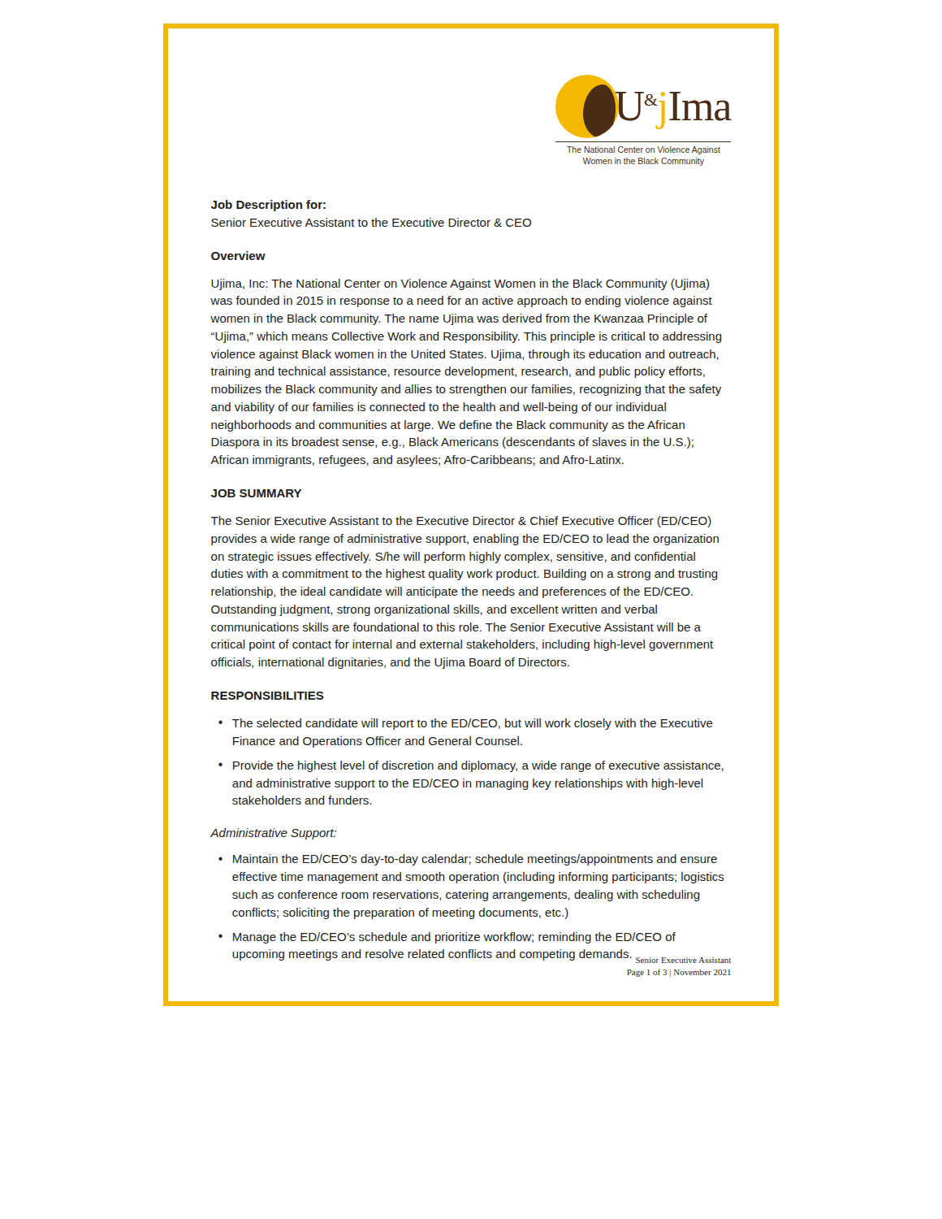U&j Ima
The National Center on Violence Against
Women in the Black Community
Job Description for:
Senior Executive Assistant to the Executive Director & CEO
Overview
Ujima, Inc: The National Center on Violence Against Women in the Black Community (Ujima) was founded in 2015 in response to a need for an active approach to ending violence against women in the Black community. The name Ujima was derived from the Kwanzaa Principle of “Ujima,” which means Collective Work and Responsibility. This principle is critical to addressing violence against Black women in the United States. Ujima, through its education and outreach, training and technical assistance, resource development, research, and public policy efforts, mobilizes the Black community and allies to strengthen our families, recognizing that the safety and viability of our families is connected to the health and well-being of our individual neighborhoods and communities at large. We define the Black community as the African Diaspora in its broadest sense, e.g., Black Americans (descendants of slaves in the U.S.); African immigrants, refugees, and asylees; Afro-Caribbeans; and Afro-Latinx.
JOB SUMMARY
The Senior Executive Assistant to the Executive Director & Chief Executive Officer (ED/CEO) provides a wide range of administrative support, enabling the ED/CEO to lead the organization on strategic issues effectively. S/he will perform highly complex, sensitive, and confidential duties with a commitment to the highest quality work product. Building on a strong and trusting relationship, the ideal candidate will anticipate the needs and preferences of the ED/CEO. Outstanding judgment, strong organizational skills, and excellent written and verbal communications skills are foundational to this role. The Senior Executive Assistant will be a critical point of contact for internal and external stakeholders, including high-level government officials, international dignitaries, and the Ujima Board of Directors.
RESPONSIBILITIES
The selected candidate will report to the ED/CEO, but will work closely with the Executive Finance and Operations Officer and General Counsel.
Provide the highest level of discretion and diplomacy, a wide range of executive assistance, and administrative support to the ED/CEO in managing key relationships with high-level stakeholders and funders.
Administrative Support:
Maintain the ED/CEO’s day-to-day calendar; schedule meetings/appointments and ensure effective time management and smooth operation (including informing participants; logistics such as conference room reservations, catering arrangements, dealing with scheduling conflicts; soliciting the preparation of meeting documents, etc.)
Manage the ED/CEO’s schedule and prioritize workflow; reminding the ED/CEO of upcoming meetings and resolve related conflicts and competing demands.
Senior Executive Assistant
Page 1 of 3 | November 2021